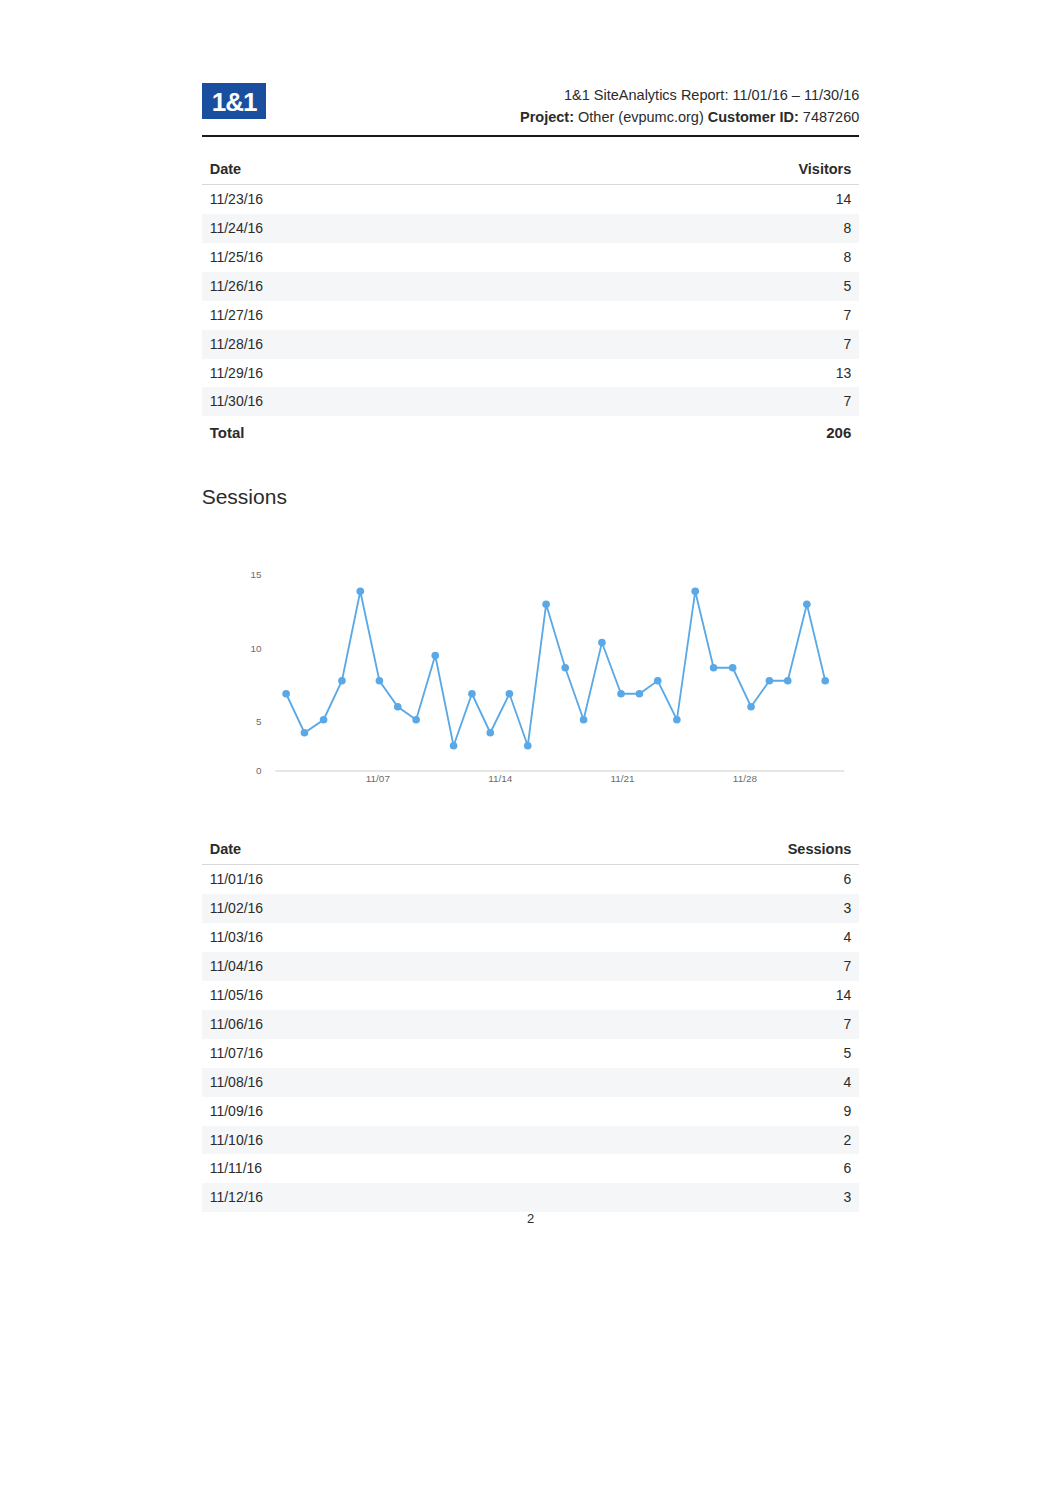1&1
1&1 SiteAnalytics Report: 11/01/16 – 11/30/16
Project: Other (evpumc.org) Customer ID: 7487260
| Date | Visitors |
| --- | --- |
| 11/23/16 | 14 |
| 11/24/16 | 8 |
| 11/25/16 | 8 |
| 11/26/16 | 5 |
| 11/27/16 | 7 |
| 11/28/16 | 7 |
| 11/29/16 | 13 |
| 11/30/16 | 7 |
| Total | 206 |
Sessions
15 10 5 0 11/07 11/14 11/21 11/28
| Date | Sessions |
| --- | --- |
| 11/01/16 | 6 |
| 11/02/16 | 3 |
| 11/03/16 | 4 |
| 11/04/16 | 7 |
| 11/05/16 | 14 |
| 11/06/16 | 7 |
| 11/07/16 | 5 |
| 11/08/16 | 4 |
| 11/09/16 | 9 |
| 11/10/16 | 2 |
| 11/11/16 | 6 |
| 11/12/16 | 3 |
2